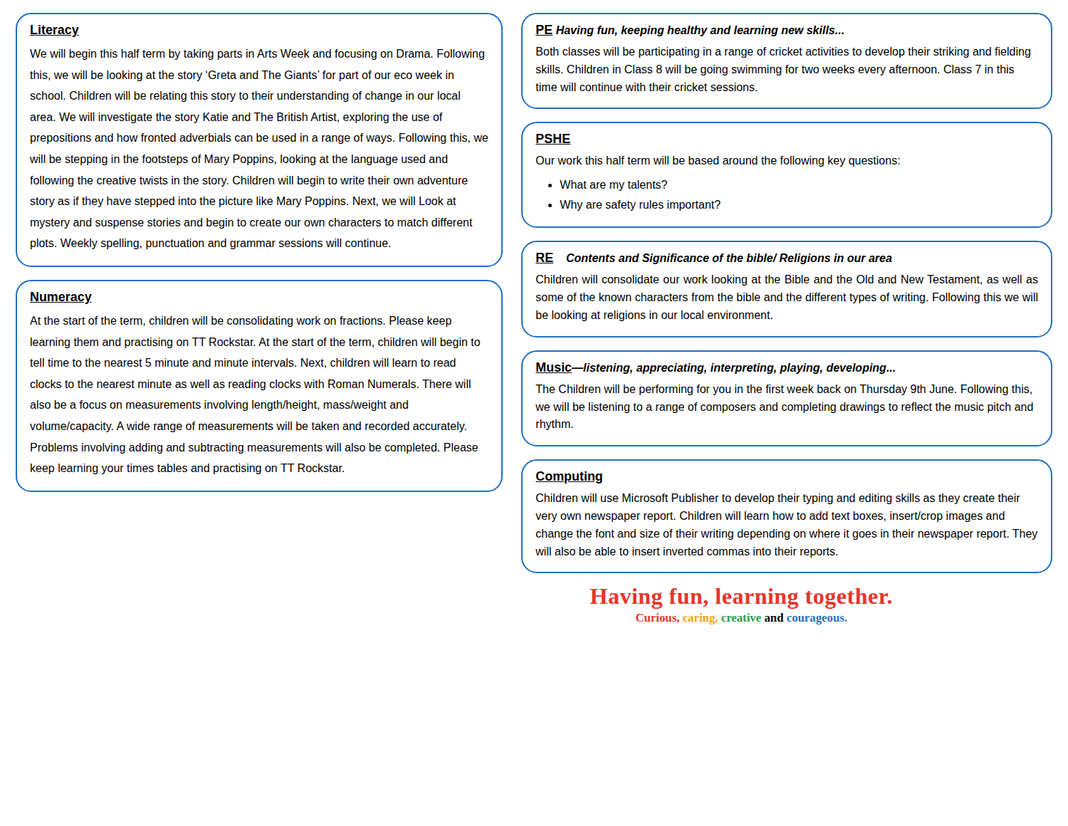Literacy
We will begin this half term by taking parts in Arts Week and focusing on Drama. Following this, we will be looking at the story ‘Greta and The Giants’ for part of our eco week in school. Children will be relating this story to their understanding of change in our local area. We will investigate the story Katie and The British Artist, exploring the use of prepositions and how fronted adverbials can be used in a range of ways. Following this, we will be stepping in the footsteps of Mary Poppins, looking at the language used and following the creative twists in the story. Children will begin to write their own adventure story as if they have stepped into the picture like Mary Poppins. Next, we will Look at mystery and suspense stories and begin to create our own characters to match different plots. Weekly spelling, punctuation and grammar sessions will continue.
Numeracy
At the start of the term, children will be consolidating work on fractions. Please keep learning them and practising on TT Rockstar. At the start of the term, children will begin to tell time to the nearest 5 minute and minute intervals. Next, children will learn to read clocks to the nearest minute as well as reading clocks with Roman Numerals. There will also be a focus on measurements involving length/height, mass/weight and volume/capacity. A wide range of measurements will be taken and recorded accurately. Problems involving adding and subtracting measurements will also be completed. Please keep learning your times tables and practising on TT Rockstar.
PE
Having fun, keeping healthy and learning new skills...
Both classes will be participating in a range of cricket activities to develop their striking and fielding skills. Children in Class 8 will be going swimming for two weeks every afternoon. Class 7 in this time will continue with their cricket sessions.
PSHE
Our work this half term will be based around the following key questions:
What are my talents?
Why are safety rules important?
RE
Contents and Significance of the bible/ Religions in our area
Children will consolidate our work looking at the Bible and the Old and New Testament, as well as some of the known characters from the bible and the different types of writing. Following this we will be looking at religions in our local environment.
Music
—listening, appreciating, interpreting, playing, developing...
The Children will be performing for you in the first week back on Thursday 9th June. Following this, we will be listening to a range of composers and completing drawings to reflect the music pitch and rhythm.
Computing
Children will use Microsoft Publisher to develop their typing and editing skills as they create their very own newspaper report. Children will learn how to add text boxes, insert/crop images and change the font and size of their writing depending on where it goes in their newspaper report. They will also be able to insert inverted commas into their reports.
Having fun, learning together.
Curious, caring, creative and courageous.